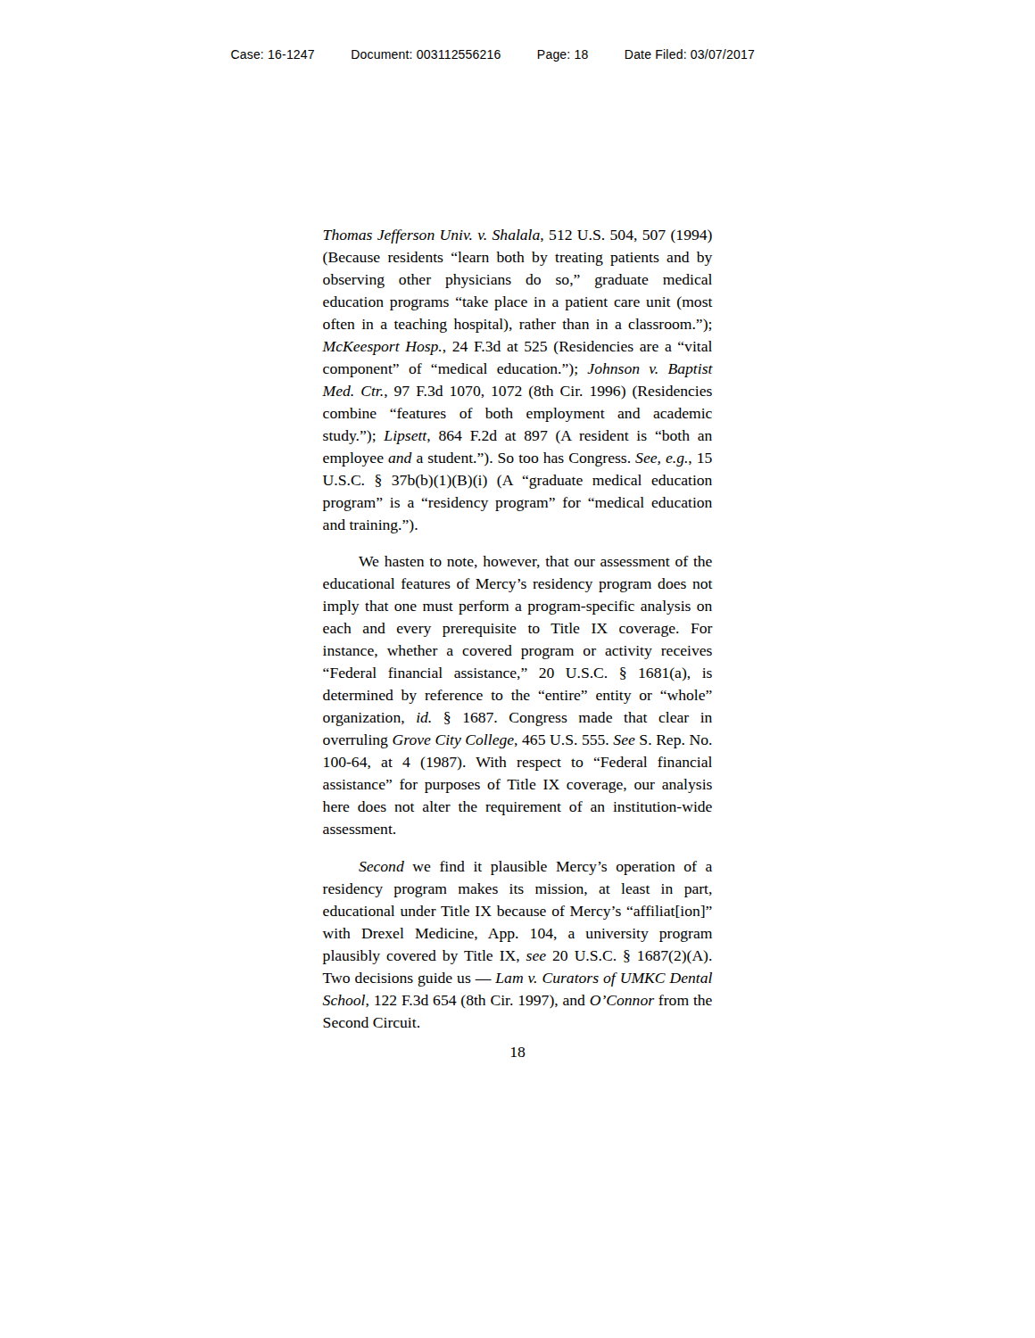Case: 16-1247 Document: 003112556216 Page: 18 Date Filed: 03/07/2017
Thomas Jefferson Univ. v. Shalala, 512 U.S. 504, 507 (1994) (Because residents “learn both by treating patients and by observing other physicians do so,” graduate medical education programs “take place in a patient care unit (most often in a teaching hospital), rather than in a classroom.”); McKeesport Hosp., 24 F.3d at 525 (Residencies are a “vital component” of “medical education.”); Johnson v. Baptist Med. Ctr., 97 F.3d 1070, 1072 (8th Cir. 1996) (Residencies combine “features of both employment and academic study.”); Lipsett, 864 F.2d at 897 (A resident is “both an employee and a student.”). So too has Congress. See, e.g., 15 U.S.C. § 37b(b)(1)(B)(i) (A “graduate medical education program” is a “residency program” for “medical education and training.”).
We hasten to note, however, that our assessment of the educational features of Mercy’s residency program does not imply that one must perform a program-specific analysis on each and every prerequisite to Title IX coverage. For instance, whether a covered program or activity receives “Federal financial assistance,” 20 U.S.C. § 1681(a), is determined by reference to the “entire” entity or “whole” organization, id. § 1687. Congress made that clear in overruling Grove City College, 465 U.S. 555. See S. Rep. No. 100-64, at 4 (1987). With respect to “Federal financial assistance” for purposes of Title IX coverage, our analysis here does not alter the requirement of an institution-wide assessment.
Second we find it plausible Mercy’s operation of a residency program makes its mission, at least in part, educational under Title IX because of Mercy’s “affiliat[ion]” with Drexel Medicine, App. 104, a university program plausibly covered by Title IX, see 20 U.S.C. § 1687(2)(A). Two decisions guide us — Lam v. Curators of UMKC Dental School, 122 F.3d 654 (8th Cir. 1997), and O’Connor from the Second Circuit.
18